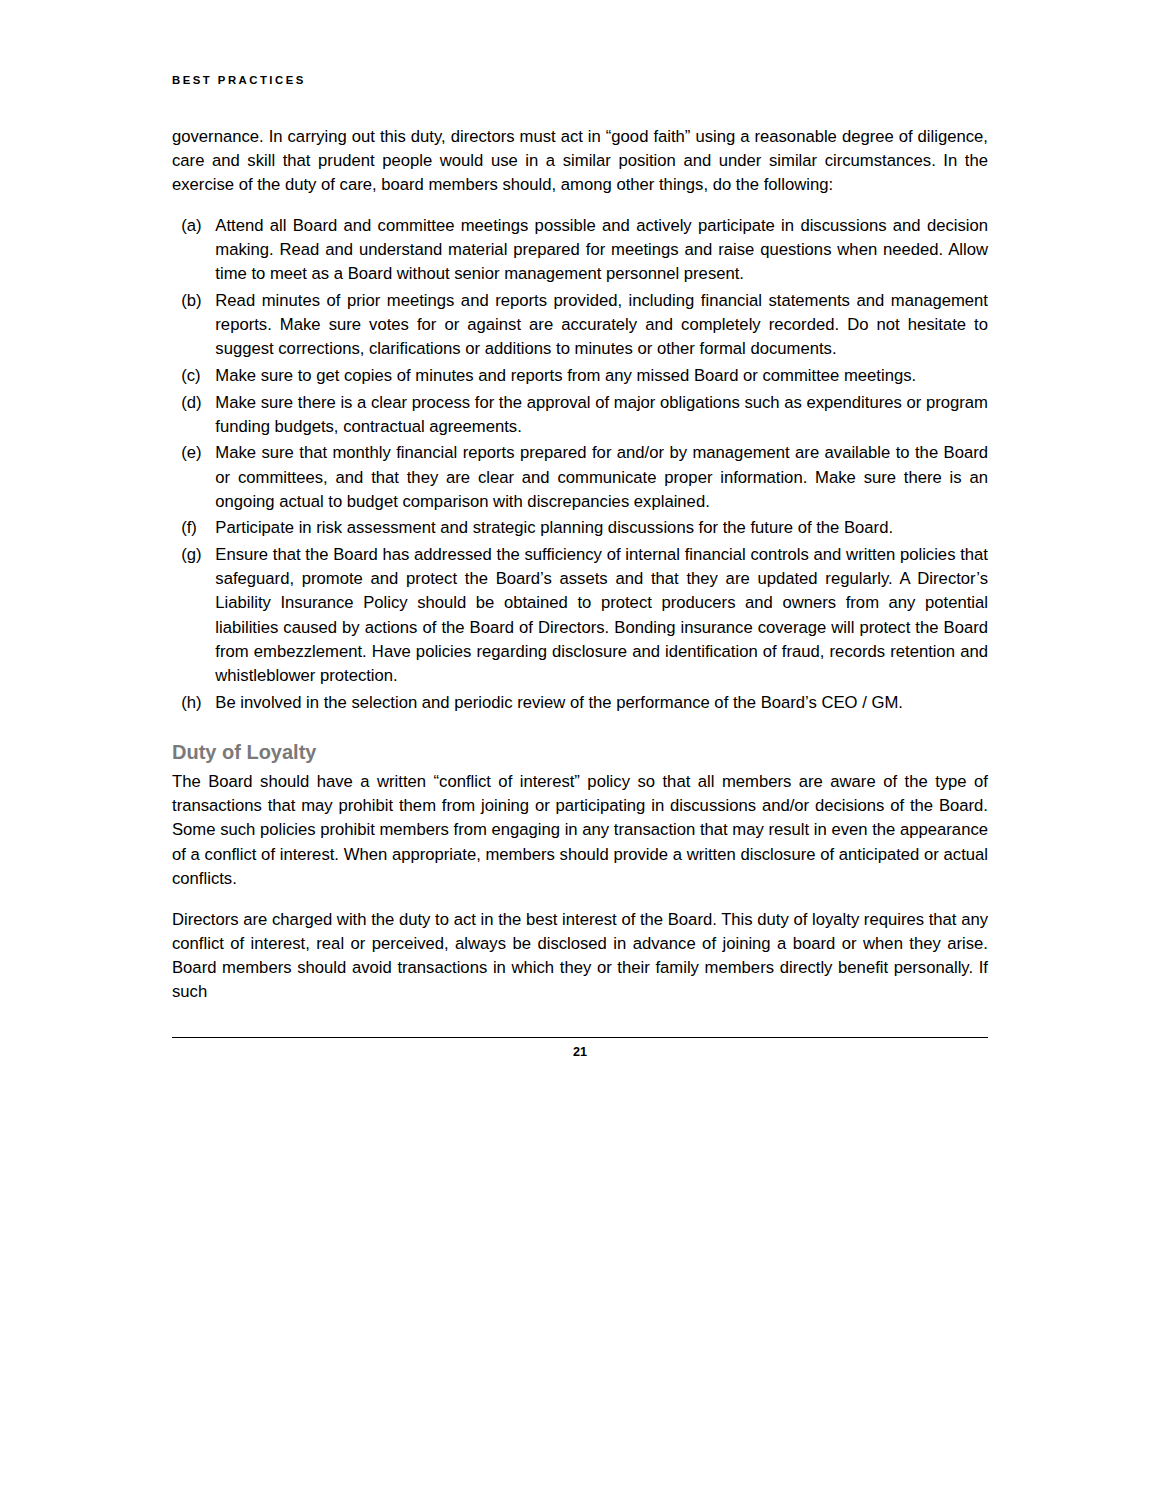BEST PRACTICES
governance. In carrying out this duty, directors must act in “good faith” using a reasonable degree of diligence, care and skill that prudent people would use in a similar position and under similar circumstances. In the exercise of the duty of care, board members should, among other things, do the following:
(a) Attend all Board and committee meetings possible and actively participate in discussions and decision making. Read and understand material prepared for meetings and raise questions when needed. Allow time to meet as a Board without senior management personnel present.
(b) Read minutes of prior meetings and reports provided, including financial statements and management reports. Make sure votes for or against are accurately and completely recorded. Do not hesitate to suggest corrections, clarifications or additions to minutes or other formal documents.
(c) Make sure to get copies of minutes and reports from any missed Board or committee meetings.
(d) Make sure there is a clear process for the approval of major obligations such as expenditures or program funding budgets, contractual agreements.
(e) Make sure that monthly financial reports prepared for and/or by management are available to the Board or committees, and that they are clear and communicate proper information. Make sure there is an ongoing actual to budget comparison with discrepancies explained.
(f) Participate in risk assessment and strategic planning discussions for the future of the Board.
(g) Ensure that the Board has addressed the sufficiency of internal financial controls and written policies that safeguard, promote and protect the Board’s assets and that they are updated regularly. A Director’s Liability Insurance Policy should be obtained to protect producers and owners from any potential liabilities caused by actions of the Board of Directors. Bonding insurance coverage will protect the Board from embezzlement. Have policies regarding disclosure and identification of fraud, records retention and whistleblower protection.
(h) Be involved in the selection and periodic review of the performance of the Board’s CEO / GM.
Duty of Loyalty
The Board should have a written “conflict of interest” policy so that all members are aware of the type of transactions that may prohibit them from joining or participating in discussions and/or decisions of the Board. Some such policies prohibit members from engaging in any transaction that may result in even the appearance of a conflict of interest. When appropriate, members should provide a written disclosure of anticipated or actual conflicts.
Directors are charged with the duty to act in the best interest of the Board. This duty of loyalty requires that any conflict of interest, real or perceived, always be disclosed in advance of joining a board or when they arise. Board members should avoid transactions in which they or their family members directly benefit personally. If such
21